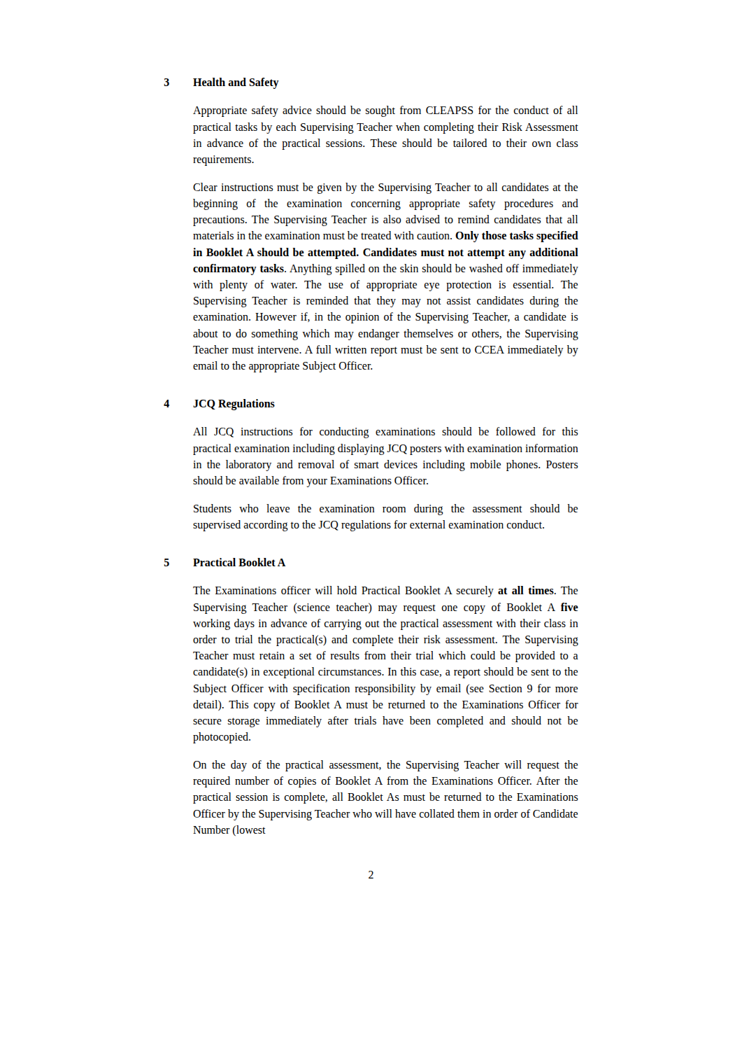3 Health and Safety
Appropriate safety advice should be sought from CLEAPSS for the conduct of all practical tasks by each Supervising Teacher when completing their Risk Assessment in advance of the practical sessions. These should be tailored to their own class requirements.
Clear instructions must be given by the Supervising Teacher to all candidates at the beginning of the examination concerning appropriate safety procedures and precautions. The Supervising Teacher is also advised to remind candidates that all materials in the examination must be treated with caution. Only those tasks specified in Booklet A should be attempted. Candidates must not attempt any additional confirmatory tasks. Anything spilled on the skin should be washed off immediately with plenty of water. The use of appropriate eye protection is essential. The Supervising Teacher is reminded that they may not assist candidates during the examination. However if, in the opinion of the Supervising Teacher, a candidate is about to do something which may endanger themselves or others, the Supervising Teacher must intervene. A full written report must be sent to CCEA immediately by email to the appropriate Subject Officer.
4 JCQ Regulations
All JCQ instructions for conducting examinations should be followed for this practical examination including displaying JCQ posters with examination information in the laboratory and removal of smart devices including mobile phones. Posters should be available from your Examinations Officer.
Students who leave the examination room during the assessment should be supervised according to the JCQ regulations for external examination conduct.
5 Practical Booklet A
The Examinations officer will hold Practical Booklet A securely at all times. The Supervising Teacher (science teacher) may request one copy of Booklet A five working days in advance of carrying out the practical assessment with their class in order to trial the practical(s) and complete their risk assessment. The Supervising Teacher must retain a set of results from their trial which could be provided to a candidate(s) in exceptional circumstances. In this case, a report should be sent to the Subject Officer with specification responsibility by email (see Section 9 for more detail). This copy of Booklet A must be returned to the Examinations Officer for secure storage immediately after trials have been completed and should not be photocopied.
On the day of the practical assessment, the Supervising Teacher will request the required number of copies of Booklet A from the Examinations Officer. After the practical session is complete, all Booklet As must be returned to the Examinations Officer by the Supervising Teacher who will have collated them in order of Candidate Number (lowest
2